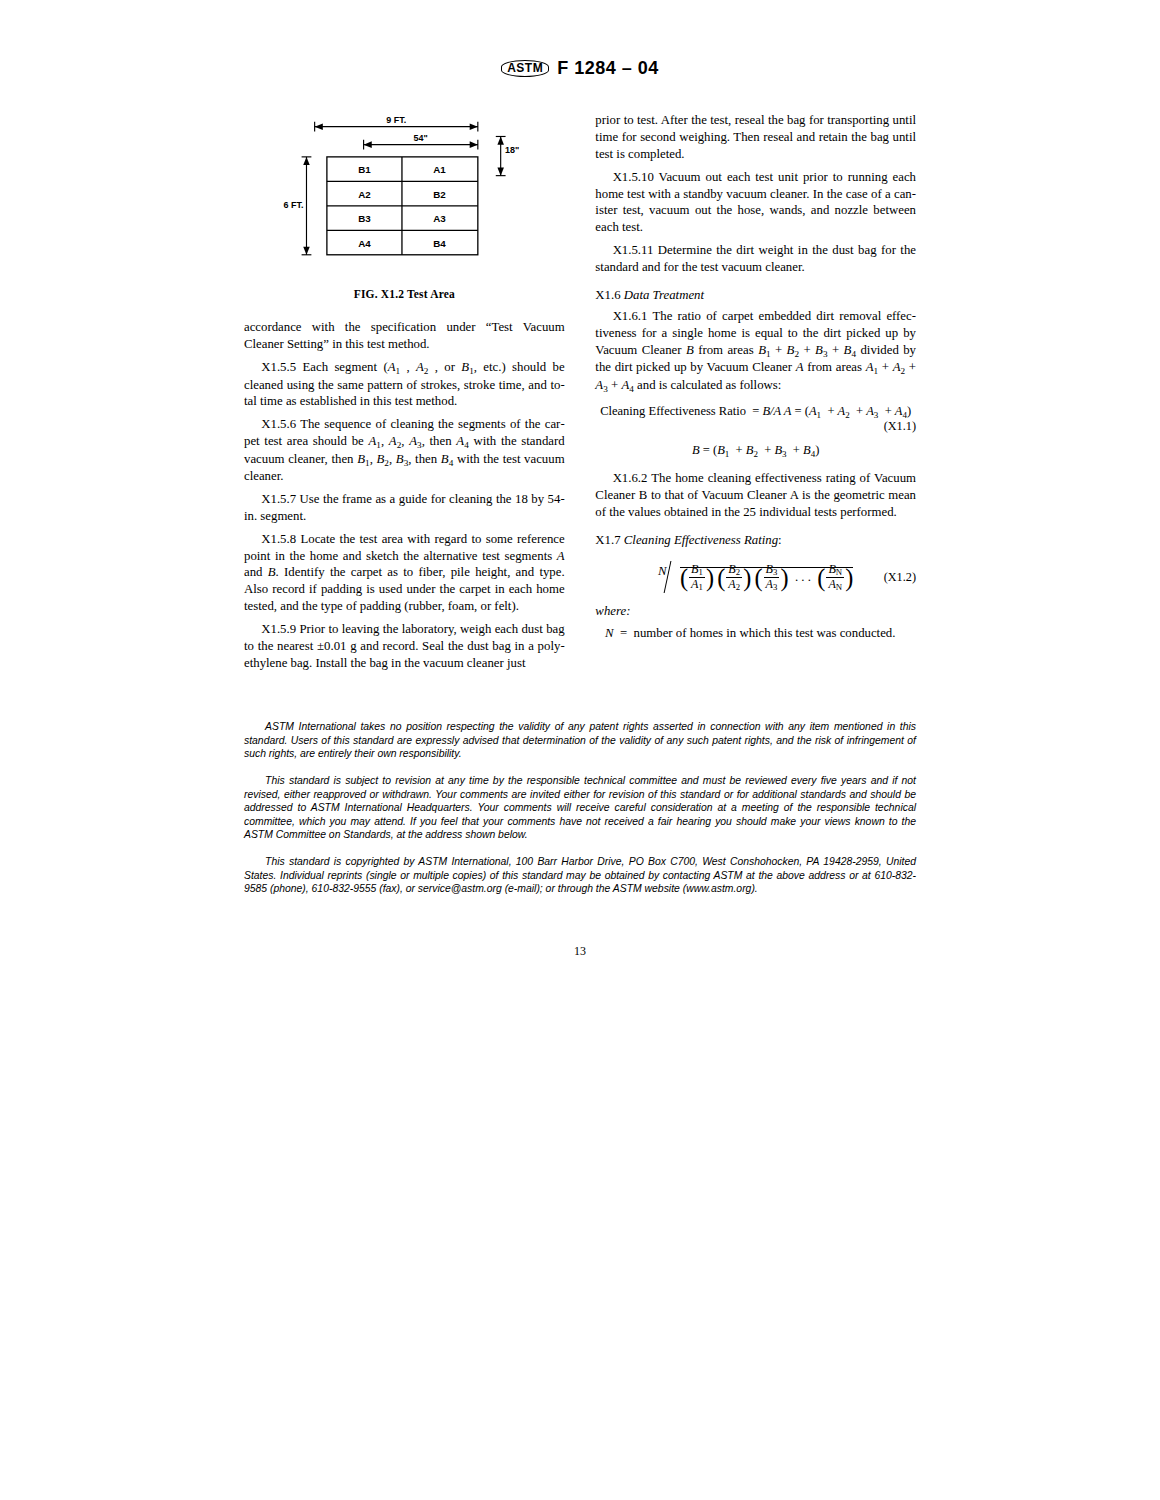ASTM F 1284 – 04
9 FT. 54" 18" 6 FT. B1 A1 A2 B2 B3 A3 A4 B4
FIG. X1.2 Test Area
accordance with the specification under “Test Vacuum Cleaner Setting” in this test method.
X1.5.5 Each segment (A1 , A2 , or B1, etc.) should be cleaned using the same pattern of strokes, stroke time, and total time as established in this test method.
X1.5.6 The sequence of cleaning the segments of the carpet test area should be A1, A2, A3, then A4 with the standard vacuum cleaner, then B1, B2, B3, then B4 with the test vacuum cleaner.
X1.5.7 Use the frame as a guide for cleaning the 18 by 54-in. segment.
X1.5.8 Locate the test area with regard to some reference point in the home and sketch the alternative test segments A and B. Identify the carpet as to fiber, pile height, and type. Also record if padding is used under the carpet in each home tested, and the type of padding (rubber, foam, or felt).
X1.5.9 Prior to leaving the laboratory, weigh each dust bag to the nearest ±0.01 g and record. Seal the dust bag in a polyethylene bag. Install the bag in the vacuum cleaner just
prior to test. After the test, reseal the bag for transporting until time for second weighing. Then reseal and retain the bag until test is completed.
X1.5.10 Vacuum out each test unit prior to running each home test with a standby vacuum cleaner. In the case of a canister test, vacuum out the hose, wands, and nozzle between each test.
X1.5.11 Determine the dirt weight in the dust bag for the standard and for the test vacuum cleaner.
X1.6 Data Treatment
X1.6.1 The ratio of carpet embedded dirt removal effectiveness for a single home is equal to the dirt picked up by Vacuum Cleaner B from areas B1 + B2 + B3 + B4 divided by the dirt picked up by Vacuum Cleaner A from areas A1 + A2 + A3 + A4 and is calculated as follows:
Cleaning Effectiveness Ratio = B/A A = (A1 + A2 + A3 + A4) (X1.1)
B = (B1 + B2 + B3 + B4)
X1.6.2 The home cleaning effectiveness rating of Vacuum Cleaner B to that of Vacuum Cleaner A is the geometric mean of the values obtained in the 25 individual tests performed.
X1.7 Cleaning Effectiveness Rating:
N (B1 A1) (B2 A2) (B3 A3) . . . (BN AN) (X1.2)
where:
N = number of homes in which this test was conducted.
ASTM International takes no position respecting the validity of any patent rights asserted in connection with any item mentioned in this standard. Users of this standard are expressly advised that determination of the validity of any such patent rights, and the risk of infringement of such rights, are entirely their own responsibility.
This standard is subject to revision at any time by the responsible technical committee and must be reviewed every five years and if not revised, either reapproved or withdrawn. Your comments are invited either for revision of this standard or for additional standards and should be addressed to ASTM International Headquarters. Your comments will receive careful consideration at a meeting of the responsible technical committee, which you may attend. If you feel that your comments have not received a fair hearing you should make your views known to the ASTM Committee on Standards, at the address shown below.
This standard is copyrighted by ASTM International, 100 Barr Harbor Drive, PO Box C700, West Conshohocken, PA 19428-2959, United States. Individual reprints (single or multiple copies) of this standard may be obtained by contacting ASTM at the above address or at 610-832-9585 (phone), 610-832-9555 (fax), or service@astm.org (e-mail); or through the ASTM website (www.astm.org).
13